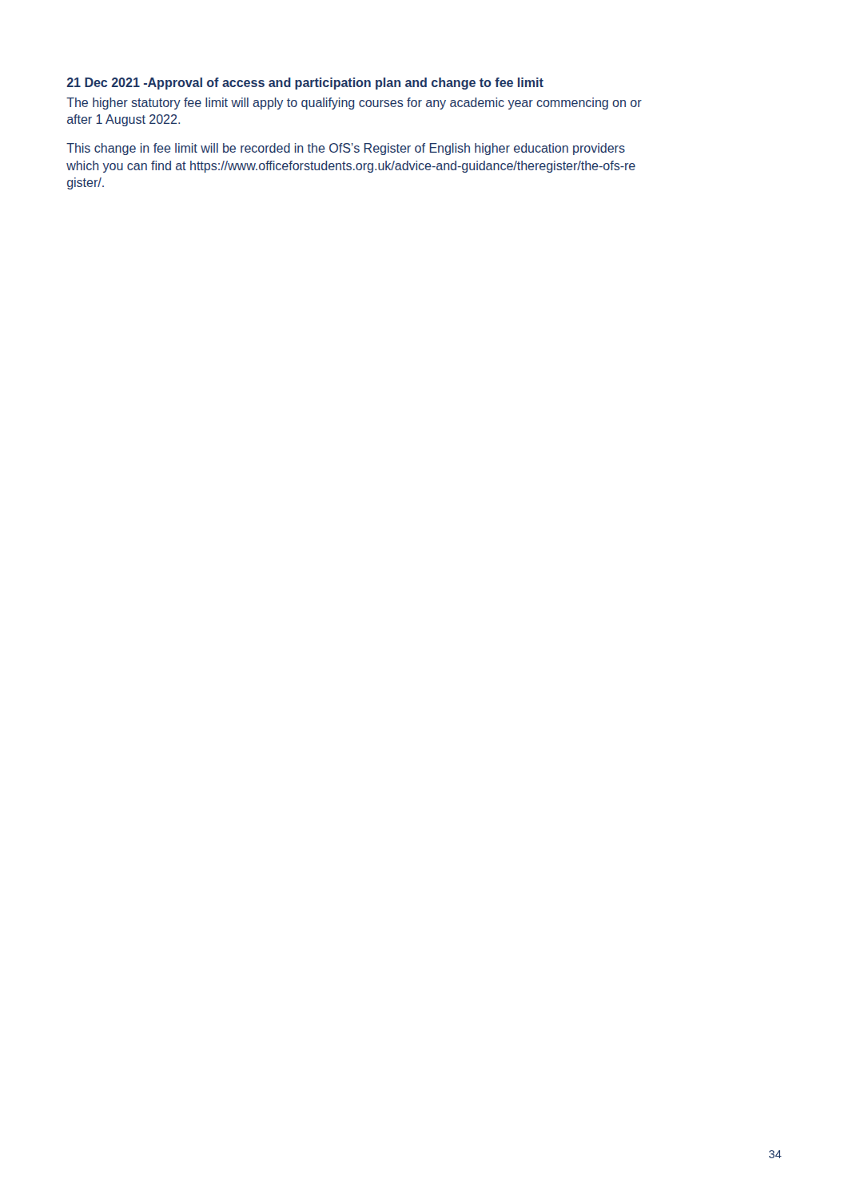21 Dec 2021 -Approval of access and participation plan and change to fee limit
The higher statutory fee limit will apply to qualifying courses for any academic year commencing on or after 1 August 2022.
This change in fee limit will be recorded in the OfS’s Register of English higher education providers which you can find at https://www.officeforstudents.org.uk/advice-and-guidance/theregister/the-ofs-register/.
34